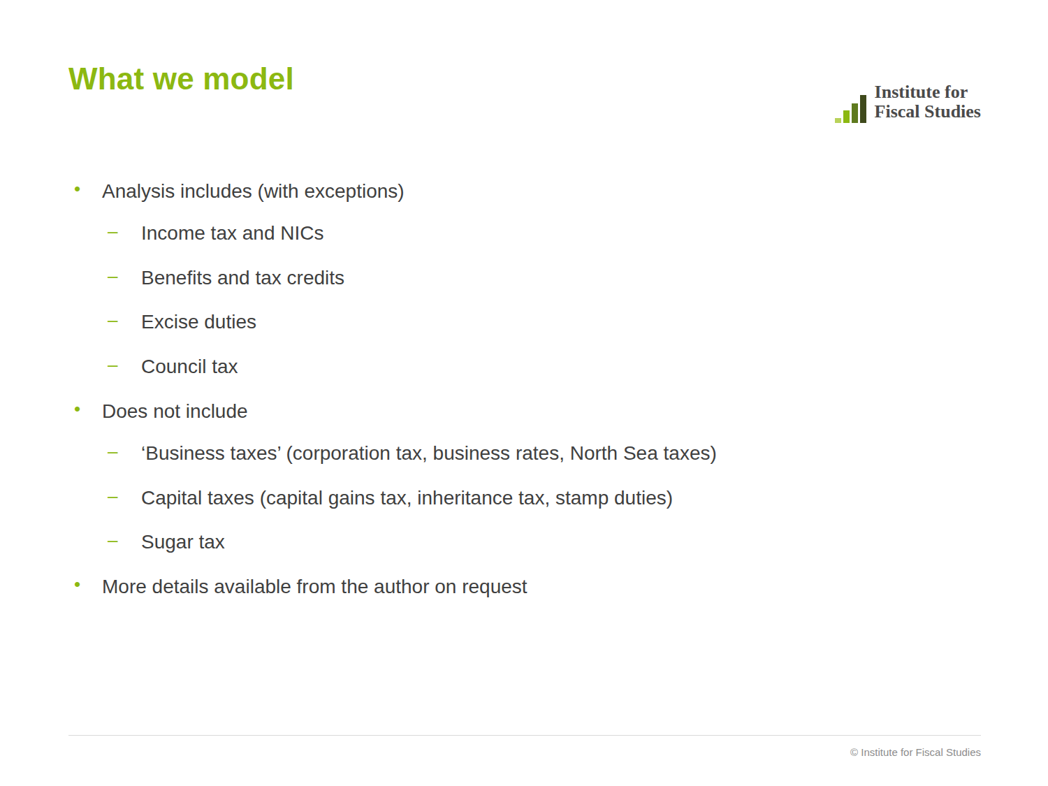What we model
Institute for
Fiscal Studies
Analysis includes (with exceptions)
Income tax and NICs
Benefits and tax credits
Excise duties
Council tax
Does not include
‘Business taxes’ (corporation tax, business rates, North Sea taxes)
Capital taxes (capital gains tax, inheritance tax, stamp duties)
Sugar tax
More details available from the author on request
© Institute for Fiscal Studies